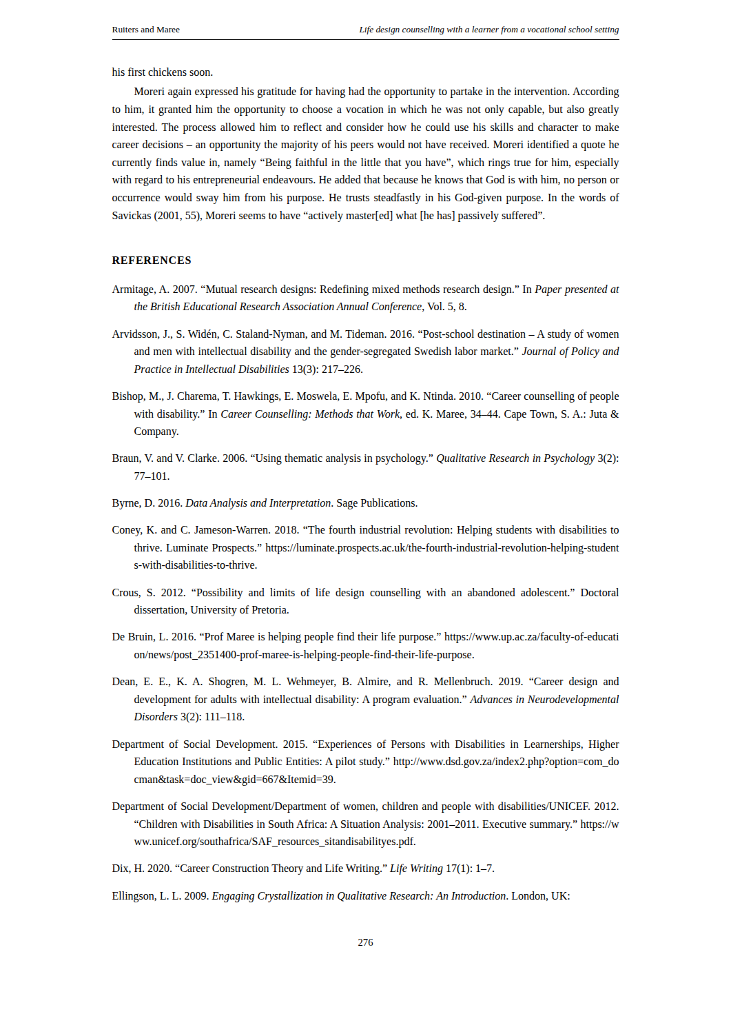Ruiters and Maree Life design counselling with a learner from a vocational school setting
his first chickens soon.
Moreri again expressed his gratitude for having had the opportunity to partake in the intervention. According to him, it granted him the opportunity to choose a vocation in which he was not only capable, but also greatly interested. The process allowed him to reflect and consider how he could use his skills and character to make career decisions – an opportunity the majority of his peers would not have received. Moreri identified a quote he currently finds value in, namely “Being faithful in the little that you have”, which rings true for him, especially with regard to his entrepreneurial endeavours. He added that because he knows that God is with him, no person or occurrence would sway him from his purpose. He trusts steadfastly in his God-given purpose. In the words of Savickas (2001, 55), Moreri seems to have “actively master[ed] what [he has] passively suffered”.
References
Armitage, A. 2007. “Mutual research designs: Redefining mixed methods research design.” In Paper presented at the British Educational Research Association Annual Conference, Vol. 5, 8.
Arvidsson, J., S. Widén, C. Staland-Nyman, and M. Tideman. 2016. “Post-school destination – A study of women and men with intellectual disability and the gender-segregated Swedish labor market.” Journal of Policy and Practice in Intellectual Disabilities 13(3): 217–226.
Bishop, M., J. Charema, T. Hawkings, E. Moswela, E. Mpofu, and K. Ntinda. 2010. “Career counselling of people with disability.” In Career Counselling: Methods that Work, ed. K. Maree, 34–44. Cape Town, S. A.: Juta & Company.
Braun, V. and V. Clarke. 2006. “Using thematic analysis in psychology.” Qualitative Research in Psychology 3(2): 77–101.
Byrne, D. 2016. Data Analysis and Interpretation. Sage Publications.
Coney, K. and C. Jameson-Warren. 2018. “The fourth industrial revolution: Helping students with disabilities to thrive. Luminate Prospects.” https://luminate.prospects.ac.uk/the-fourth-industrial-revolution-helping-students-with-disabilities-to-thrive.
Crous, S. 2012. “Possibility and limits of life design counselling with an abandoned adolescent.” Doctoral dissertation, University of Pretoria.
De Bruin, L. 2016. “Prof Maree is helping people find their life purpose.” https://www.up.ac.za/faculty-of-education/news/post_2351400-prof-maree-is-helping-people-find-their-life-purpose.
Dean, E. E., K. A. Shogren, M. L. Wehmeyer, B. Almire, and R. Mellenbruch. 2019. “Career design and development for adults with intellectual disability: A program evaluation.” Advances in Neurodevelopmental Disorders 3(2): 111–118.
Department of Social Development. 2015. “Experiences of Persons with Disabilities in Learnerships, Higher Education Institutions and Public Entities: A pilot study.” http://www.dsd.gov.za/index2.php?option=com_docman&task=doc_view&gid=667&Itemid=39.
Department of Social Development/Department of women, children and people with disabilities/UNICEF. 2012. “Children with Disabilities in South Africa: A Situation Analysis: 2001–2011. Executive summary.” https://www.unicef.org/southafrica/SAF_resources_sitandisabilityes.pdf.
Dix, H. 2020. “Career Construction Theory and Life Writing.” Life Writing 17(1): 1–7.
Ellingson, L. L. 2009. Engaging Crystallization in Qualitative Research: An Introduction. London, UK:
276